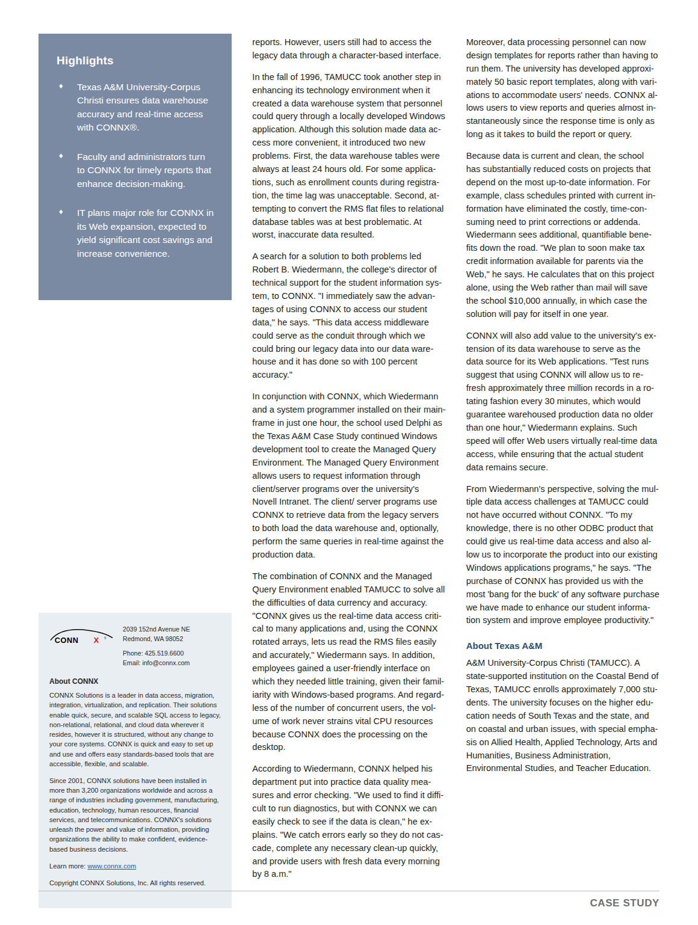Highlights
Texas A&M University-Corpus Christi ensures data warehouse accuracy and real-time access with CONNX®.
Faculty and administrators turn to CONNX for timely reports that enhance decision-making.
IT plans major role for CONNX in its Web expansion, expected to yield significant cost savings and increase convenience.
CONN X ®
2039 152nd Avenue NE
Redmond, WA 98052
Phone: 425.519.6600
Email: info@connx.com
About CONNX
CONNX Solutions is a leader in data access, migration, integration, virtualization, and replication. Their solutions enable quick, secure, and scalable SQL access to legacy, non-relational, relational, and cloud data wherever it resides, however it is structured, without any change to your core systems. CONNX is quick and easy to set up and use and offers easy standards-based tools that are accessible, flexible, and scalable.
Since 2001, CONNX solutions have been installed in more than 3,200 organizations worldwide and across a range of industries including government, manufacturing, education, technology, human resources, financial services, and telecommunications. CONNX's solutions unleash the power and value of information, providing organizations the ability to make confident, evidence-based business decisions.
Learn more: www.connx.com
Copyright CONNX Solutions, Inc. All rights reserved.
reports. However, users still had to access the legacy data through a character-based interface.
In the fall of 1996, TAMUCC took another step in enhancing its technology environment when it created a data warehouse system that personnel could query through a locally developed Windows application. Although this solution made data access more convenient, it introduced two new problems. First, the data warehouse tables were always at least 24 hours old. For some applications, such as enrollment counts during registration, the time lag was unacceptable. Second, attempting to convert the RMS flat files to relational database tables was at best problematic. At worst, inaccurate data resulted.
A search for a solution to both problems led Robert B. Wiedermann, the college's director of technical support for the student information system, to CONNX. "I immediately saw the advantages of using CONNX to access our student data," he says. "This data access middleware could serve as the conduit through which we could bring our legacy data into our data warehouse and it has done so with 100 percent accuracy."
In conjunction with CONNX, which Wiedermann and a system programmer installed on their mainframe in just one hour, the school used Delphi as the Texas A&M Case Study continued Windows development tool to create the Managed Query Environment. The Managed Query Environment allows users to request information through client/server programs over the university's Novell Intranet. The client/ server programs use CONNX to retrieve data from the legacy servers to both load the data warehouse and, optionally, perform the same queries in real-time against the production data.
The combination of CONNX and the Managed Query Environment enabled TAMUCC to solve all the difficulties of data currency and accuracy. "CONNX gives us the real-time data access critical to many applications and, using the CONNX rotated arrays, lets us read the RMS files easily and accurately," Wiedermann says. In addition, employees gained a user-friendly interface on which they needed little training, given their familiarity with Windows-based programs. And regardless of the number of concurrent users, the volume of work never strains vital CPU resources because CONNX does the processing on the desktop.
According to Wiedermann, CONNX helped his department put into practice data quality measures and error checking. "We used to find it difficult to run diagnostics, but with CONNX we can easily check to see if the data is clean," he explains. "We catch errors early so they do not cascade, complete any necessary clean-up quickly, and provide users with fresh data every morning by 8 a.m."
Moreover, data processing personnel can now design templates for reports rather than having to run them. The university has developed approximately 50 basic report templates, along with variations to accommodate users' needs. CONNX allows users to view reports and queries almost instantaneously since the response time is only as long as it takes to build the report or query.
Because data is current and clean, the school has substantially reduced costs on projects that depend on the most up-to-date information. For example, class schedules printed with current information have eliminated the costly, time-consuming need to print corrections or addenda. Wiedermann sees additional, quantifiable benefits down the road. "We plan to soon make tax credit information available for parents via the Web," he says. He calculates that on this project alone, using the Web rather than mail will save the school $10,000 annually, in which case the solution will pay for itself in one year.
CONNX will also add value to the university's extension of its data warehouse to serve as the data source for its Web applications. "Test runs suggest that using CONNX will allow us to refresh approximately three million records in a rotating fashion every 30 minutes, which would guarantee warehoused production data no older than one hour," Wiedermann explains. Such speed will offer Web users virtually real-time data access, while ensuring that the actual student data remains secure.
From Wiedermann's perspective, solving the multiple data access challenges at TAMUCC could not have occurred without CONNX. "To my knowledge, there is no other ODBC product that could give us real-time data access and also allow us to incorporate the product into our existing Windows applications programs," he says. "The purchase of CONNX has provided us with the most 'bang for the buck' of any software purchase we have made to enhance our student information system and improve employee productivity."
About Texas A&M
A&M University-Corpus Christi (TAMUCC). A state-supported institution on the Coastal Bend of Texas, TAMUCC enrolls approximately 7,000 students. The university focuses on the higher education needs of South Texas and the state, and on coastal and urban issues, with special emphasis on Allied Health, Applied Technology, Arts and Humanities, Business Administration, Environmental Studies, and Teacher Education.
CASE STUDY